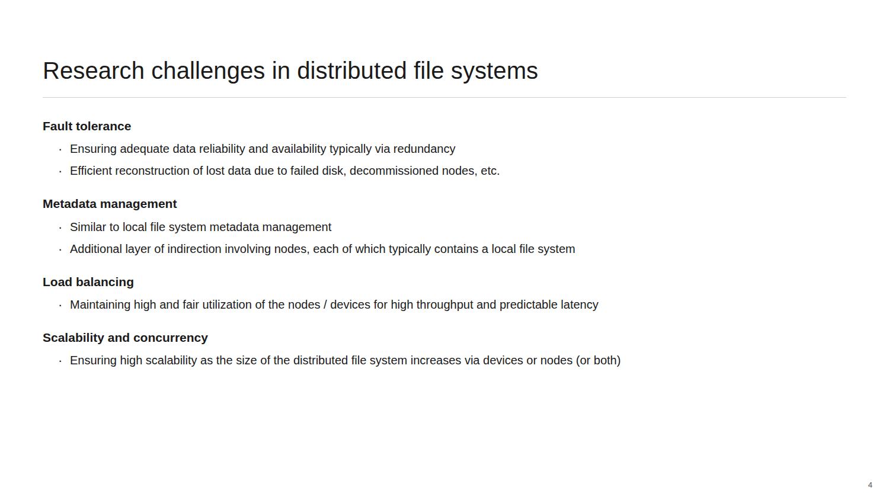Research challenges in distributed file systems
Fault tolerance
Ensuring adequate data reliability and availability typically via redundancy
Efficient reconstruction of lost data due to failed disk, decommissioned nodes, etc.
Metadata management
Similar to local file system metadata management
Additional layer of indirection involving nodes, each of which typically contains a local file system
Load balancing
Maintaining high and fair utilization of the nodes / devices for high throughput and predictable latency
Scalability and concurrency
Ensuring high scalability as the size of the distributed file system increases via devices or nodes (or both)
4